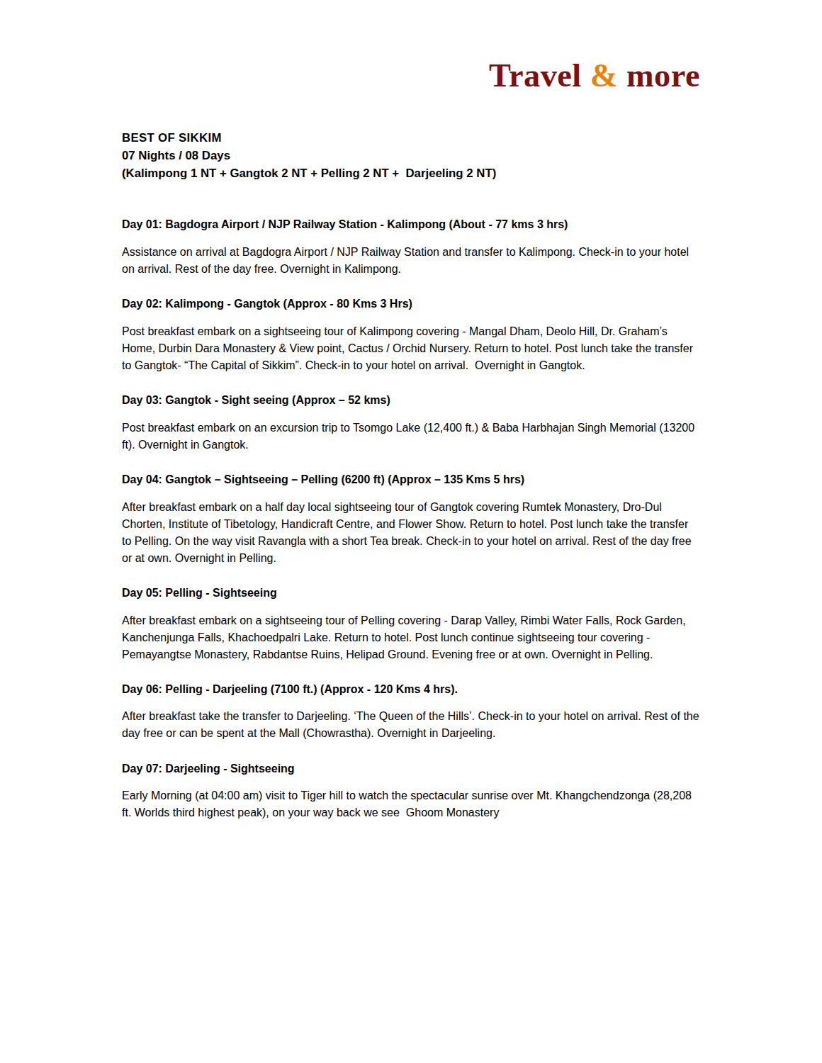Travel & more
BEST OF SIKKIM
07 Nights / 08 Days
(Kalimpong 1 NT + Gangtok 2 NT + Pelling 2 NT + Darjeeling 2 NT)
Day 01: Bagdogra Airport / NJP Railway Station - Kalimpong (About - 77 kms 3 hrs)
Assistance on arrival at Bagdogra Airport / NJP Railway Station and transfer to Kalimpong. Check-in to your hotel on arrival. Rest of the day free. Overnight in Kalimpong.
Day 02: Kalimpong - Gangtok (Approx - 80 Kms 3 Hrs)
Post breakfast embark on a sightseeing tour of Kalimpong covering - Mangal Dham, Deolo Hill, Dr. Graham’s Home, Durbin Dara Monastery & View point, Cactus / Orchid Nursery. Return to hotel. Post lunch take the transfer to Gangtok- “The Capital of Sikkim”. Check-in to your hotel on arrival. Overnight in Gangtok.
Day 03: Gangtok - Sight seeing (Approx – 52 kms)
Post breakfast embark on an excursion trip to Tsomgo Lake (12,400 ft.) & Baba Harbhajan Singh Memorial (13200 ft). Overnight in Gangtok.
Day 04: Gangtok – Sightseeing – Pelling (6200 ft) (Approx – 135 Kms 5 hrs)
After breakfast embark on a half day local sightseeing tour of Gangtok covering Rumtek Monastery, Dro-Dul Chorten, Institute of Tibetology, Handicraft Centre, and Flower Show. Return to hotel. Post lunch take the transfer to Pelling. On the way visit Ravangla with a short Tea break. Check-in to your hotel on arrival. Rest of the day free or at own. Overnight in Pelling.
Day 05: Pelling - Sightseeing
After breakfast embark on a sightseeing tour of Pelling covering - Darap Valley, Rimbi Water Falls, Rock Garden, Kanchenjunga Falls, Khachoedpalri Lake. Return to hotel. Post lunch continue sightseeing tour covering - Pemayangtse Monastery, Rabdantse Ruins, Helipad Ground. Evening free or at own. Overnight in Pelling.
Day 06: Pelling - Darjeeling (7100 ft.) (Approx - 120 Kms 4 hrs).
After breakfast take the transfer to Darjeeling. ‘The Queen of the Hills’. Check-in to your hotel on arrival. Rest of the day free or can be spent at the Mall (Chowrastha). Overnight in Darjeeling.
Day 07: Darjeeling - Sightseeing
Early Morning (at 04:00 am) visit to Tiger hill to watch the spectacular sunrise over Mt. Khangchendzonga (28,208 ft. Worlds third highest peak), on your way back we see Ghoom Monastery